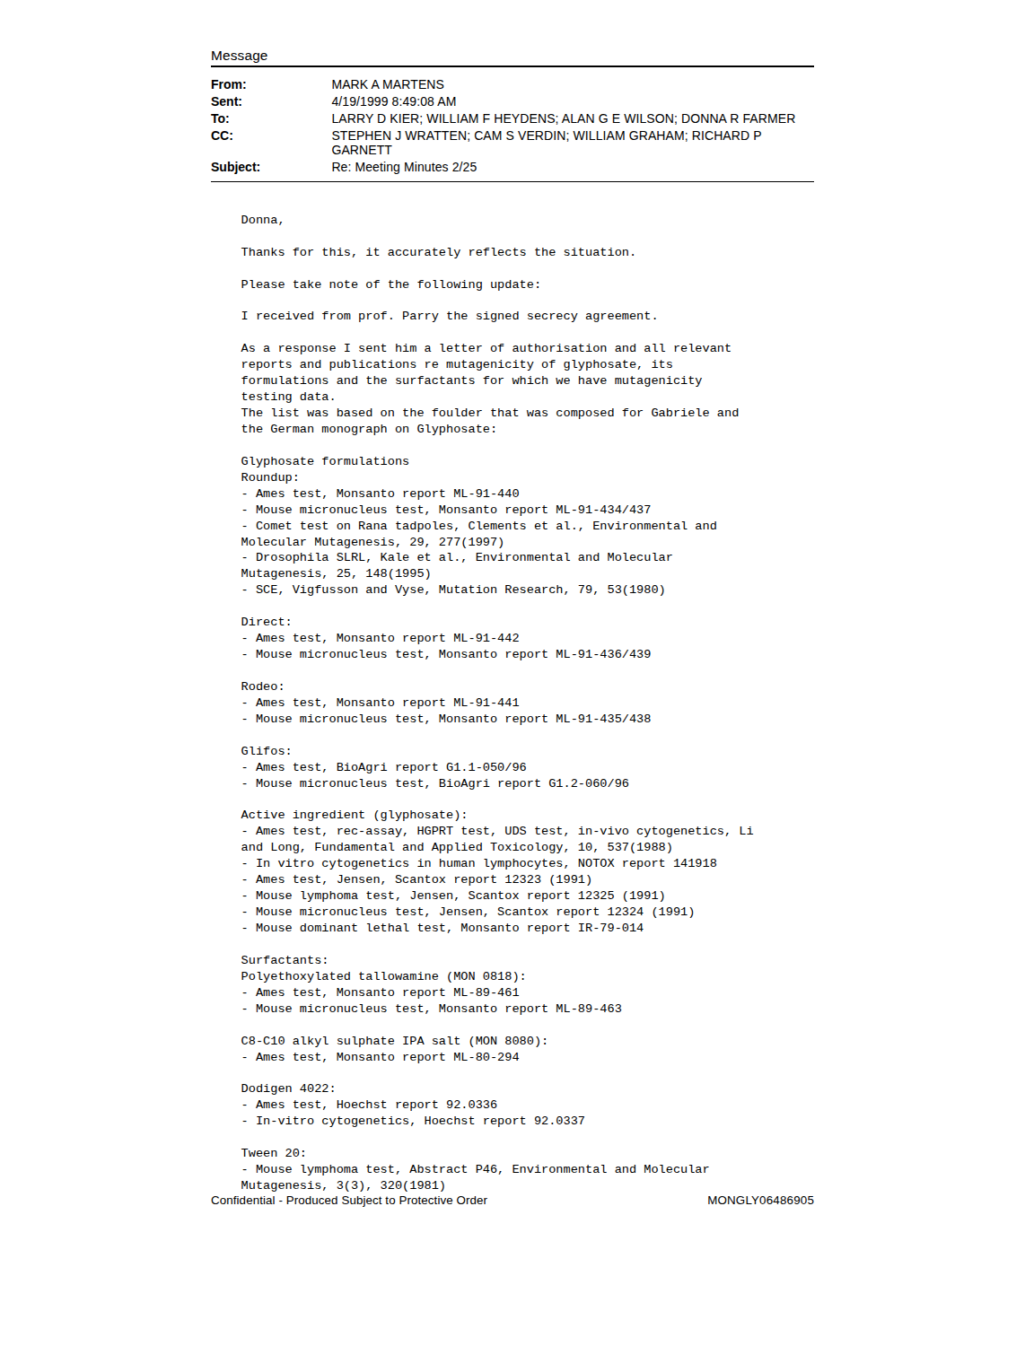Message
| From: | MARK A MARTENS |
| Sent: | 4/19/1999 8:49:08 AM |
| To: | LARRY D KIER; WILLIAM F HEYDENS; ALAN G E WILSON; DONNA R FARMER |
| CC: | STEPHEN J WRATTEN; CAM S VERDIN; WILLIAM GRAHAM; RICHARD P GARNETT |
| Subject: | Re: Meeting Minutes 2/25 |
Donna, Thanks for this, it accurately reflects the situation. Please take note of the following update: I received from prof. Parry the signed secrecy agreement. As a response I sent him a letter of authorisation and all relevant reports and publications re mutagenicity of glyphosate, its formulations and the surfactants for which we have mutagenicity testing data. The list was based on the foulder that was composed for Gabriele and the German monograph on Glyphosate: Glyphosate formulations Roundup: - Ames test, Monsanto report ML-91-440 - Mouse micronucleus test, Monsanto report ML-91-434/437 - Comet test on Rana tadpoles, Clements et al., Environmental and Molecular Mutagenesis, 29, 277(1997) - Drosophila SLRL, Kale et al., Environmental and Molecular Mutagenesis, 25, 148(1995) - SCE, Vigfusson and Vyse, Mutation Research, 79, 53(1980) Direct: - Ames test, Monsanto report ML-91-442 - Mouse micronucleus test, Monsanto report ML-91-436/439 Rodeo: - Ames test, Monsanto report ML-91-441 - Mouse micronucleus test, Monsanto report ML-91-435/438 Glifos: - Ames test, BioAgri report G1.1-050/96 - Mouse micronucleus test, BioAgri report G1.2-060/96 Active ingredient (glyphosate): - Ames test, rec-assay, HGPRT test, UDS test, in-vivo cytogenetics, Li and Long, Fundamental and Applied Toxicology, 10, 537(1988) - In vitro cytogenetics in human lymphocytes, NOTOX report 141918 - Ames test, Jensen, Scantox report 12323 (1991) - Mouse lymphoma test, Jensen, Scantox report 12325 (1991) - Mouse micronucleus test, Jensen, Scantox report 12324 (1991) - Mouse dominant lethal test, Monsanto report IR-79-014 Surfactants: Polyethoxylated tallowamine (MON 0818): - Ames test, Monsanto report ML-89-461 - Mouse micronucleus test, Monsanto report ML-89-463 C8-C10 alkyl sulphate IPA salt (MON 8080): - Ames test, Monsanto report ML-80-294 Dodigen 4022: - Ames test, Hoechst report 92.0336 - In-vitro cytogenetics, Hoechst report 92.0337 Tween 20: - Mouse lymphoma test, Abstract P46, Environmental and Molecular Mutagenesis, 3(3), 320(1981)
Confidential - Produced Subject to Protective Order
MONGLY06486905